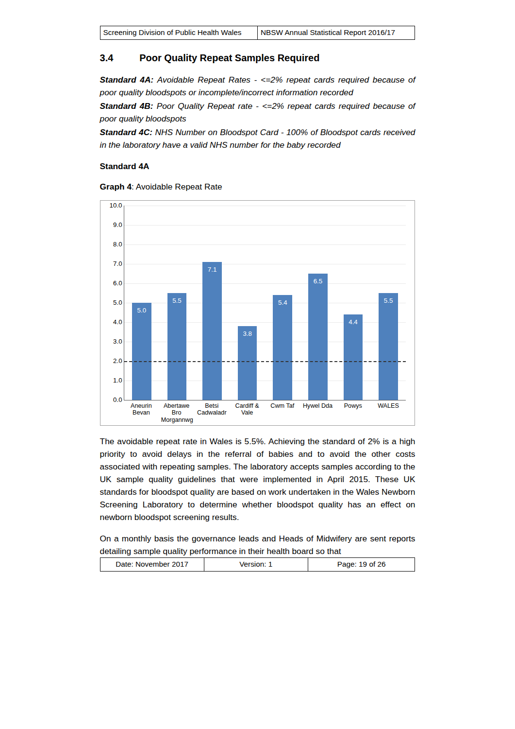| Screening Division of Public Health Wales | NBSW Annual Statistical Report 2016/17 |
3.4 Poor Quality Repeat Samples Required
Standard 4A: Avoidable Repeat Rates - <=2% repeat cards required because of poor quality bloodspots or incomplete/incorrect information recorded
Standard 4B: Poor Quality Repeat rate - <=2% repeat cards required because of poor quality bloodspots
Standard 4C: NHS Number on Bloodspot Card - 100% of Bloodspot cards received in the laboratory have a valid NHS number for the baby recorded
Standard 4A
Graph 4: Avoidable Repeat Rate
10.0
9.0
8.0
7.0
6.0
5.0
4.0
3.0
2.0
1.0
0.0
5.0
5.5
7.1
3.8
5.4
6.5
4.4
5.5
Aneurin
Bevan
Abertawe Bro
Morgannwg
Betsi
Cadwaladr
Cardiff & Vale
Cwm Taf
Hywel Dda
Powys
WALES
The avoidable repeat rate in Wales is 5.5%. Achieving the standard of 2% is a high priority to avoid delays in the referral of babies and to avoid the other costs associated with repeating samples. The laboratory accepts samples according to the UK sample quality guidelines that were implemented in April 2015. These UK standards for bloodspot quality are based on work undertaken in the Wales Newborn Screening Laboratory to determine whether bloodspot quality has an effect on newborn bloodspot screening results.
On a monthly basis the governance leads and Heads of Midwifery are sent reports detailing sample quality performance in their health board so that
| Date: November 2017 | Version: 1 | Page: 19 of 26 |